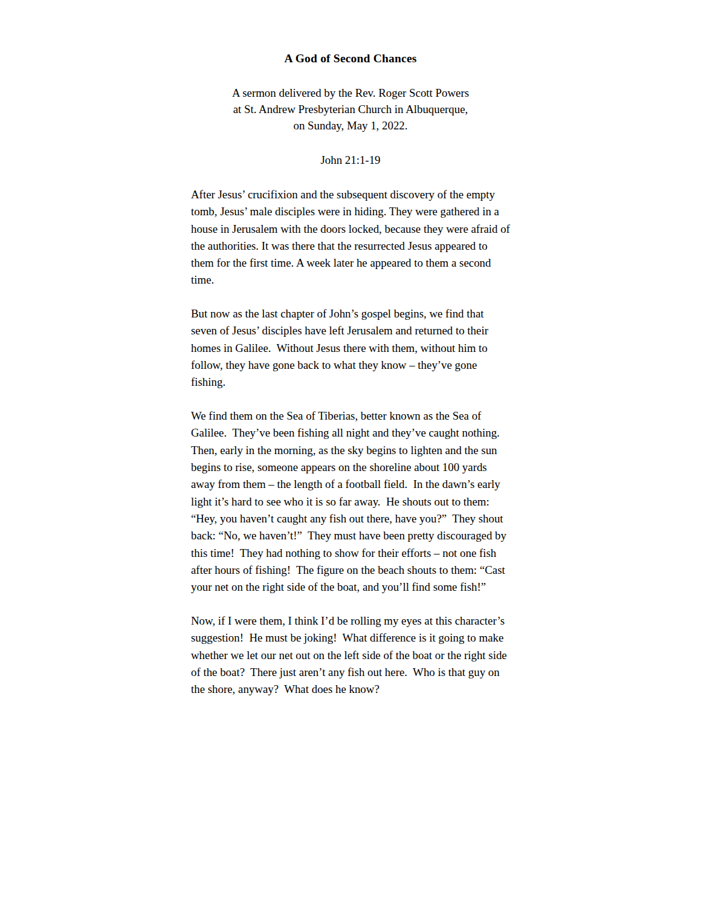A God of Second Chances
A sermon delivered by the Rev. Roger Scott Powers
at St. Andrew Presbyterian Church in Albuquerque,
on Sunday, May 1, 2022.
John 21:1-19
After Jesus’ crucifixion and the subsequent discovery of the empty tomb, Jesus’ male disciples were in hiding. They were gathered in a house in Jerusalem with the doors locked, because they were afraid of the authorities. It was there that the resurrected Jesus appeared to them for the first time. A week later he appeared to them a second time.
But now as the last chapter of John’s gospel begins, we find that seven of Jesus’ disciples have left Jerusalem and returned to their homes in Galilee. Without Jesus there with them, without him to follow, they have gone back to what they know – they’ve gone fishing.
We find them on the Sea of Tiberias, better known as the Sea of Galilee. They’ve been fishing all night and they’ve caught nothing. Then, early in the morning, as the sky begins to lighten and the sun begins to rise, someone appears on the shoreline about 100 yards away from them – the length of a football field. In the dawn’s early light it’s hard to see who it is so far away. He shouts out to them: “Hey, you haven’t caught any fish out there, have you?” They shout back: “No, we haven’t!” They must have been pretty discouraged by this time! They had nothing to show for their efforts – not one fish after hours of fishing! The figure on the beach shouts to them: “Cast your net on the right side of the boat, and you’ll find some fish!”
Now, if I were them, I think I’d be rolling my eyes at this character’s suggestion! He must be joking! What difference is it going to make whether we let our net out on the left side of the boat or the right side of the boat? There just aren’t any fish out here. Who is that guy on the shore, anyway? What does he know?